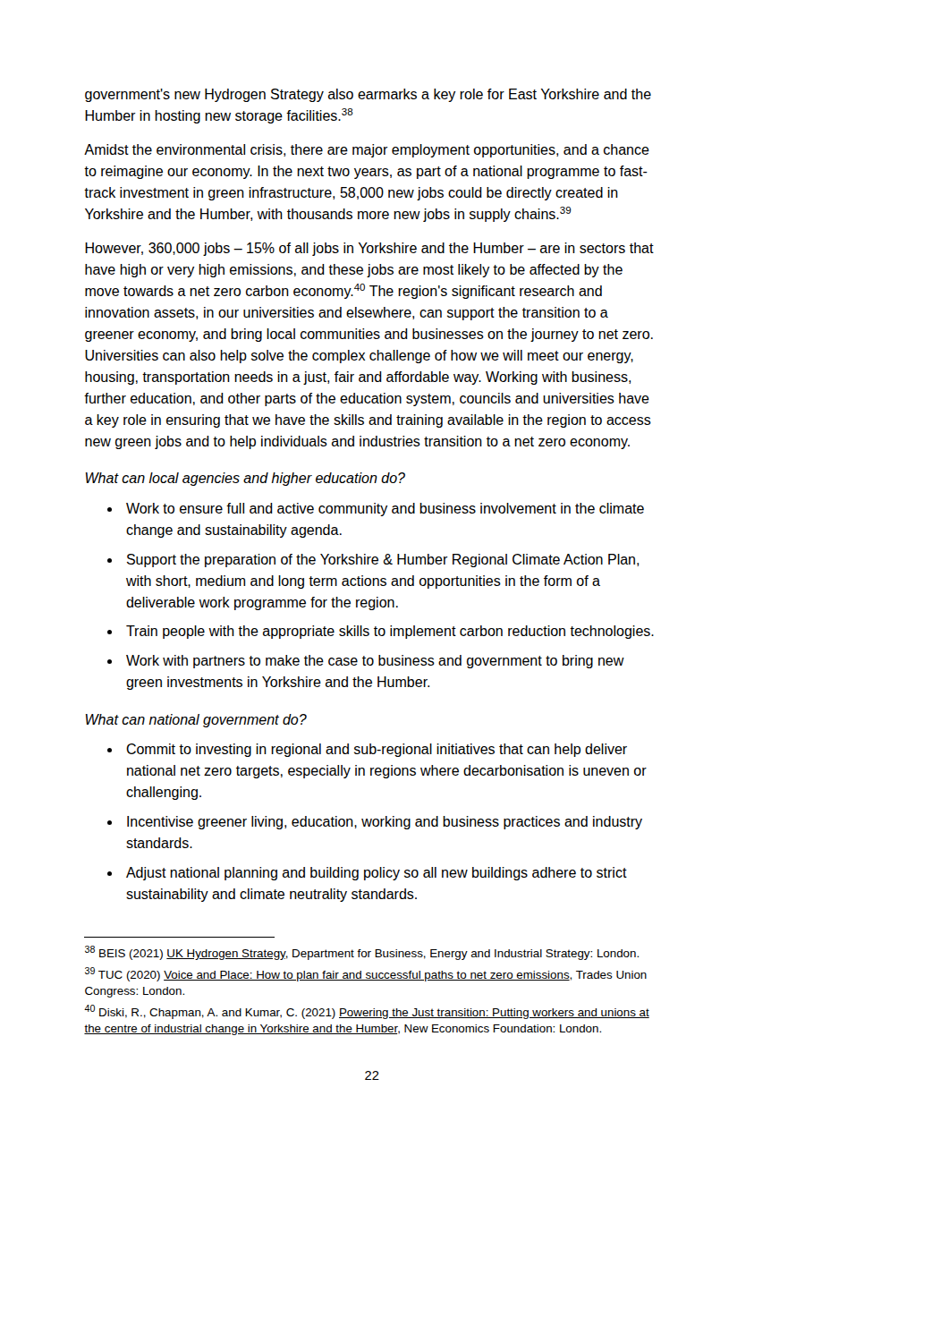government's new Hydrogen Strategy also earmarks a key role for East Yorkshire and the Humber in hosting new storage facilities.38
Amidst the environmental crisis, there are major employment opportunities, and a chance to reimagine our economy. In the next two years, as part of a national programme to fast-track investment in green infrastructure, 58,000 new jobs could be directly created in Yorkshire and the Humber, with thousands more new jobs in supply chains.39
However, 360,000 jobs – 15% of all jobs in Yorkshire and the Humber – are in sectors that have high or very high emissions, and these jobs are most likely to be affected by the move towards a net zero carbon economy.40 The region's significant research and innovation assets, in our universities and elsewhere, can support the transition to a greener economy, and bring local communities and businesses on the journey to net zero. Universities can also help solve the complex challenge of how we will meet our energy, housing, transportation needs in a just, fair and affordable way. Working with business, further education, and other parts of the education system, councils and universities have a key role in ensuring that we have the skills and training available in the region to access new green jobs and to help individuals and industries transition to a net zero economy.
What can local agencies and higher education do?
Work to ensure full and active community and business involvement in the climate change and sustainability agenda.
Support the preparation of the Yorkshire & Humber Regional Climate Action Plan, with short, medium and long term actions and opportunities in the form of a deliverable work programme for the region.
Train people with the appropriate skills to implement carbon reduction technologies.
Work with partners to make the case to business and government to bring new green investments in Yorkshire and the Humber.
What can national government do?
Commit to investing in regional and sub-regional initiatives that can help deliver national net zero targets, especially in regions where decarbonisation is uneven or challenging.
Incentivise greener living, education, working and business practices and industry standards.
Adjust national planning and building policy so all new buildings adhere to strict sustainability and climate neutrality standards.
38 BEIS (2021) UK Hydrogen Strategy, Department for Business, Energy and Industrial Strategy: London.
39 TUC (2020) Voice and Place: How to plan fair and successful paths to net zero emissions, Trades Union Congress: London.
40 Diski, R., Chapman, A. and Kumar, C. (2021) Powering the Just transition: Putting workers and unions at the centre of industrial change in Yorkshire and the Humber, New Economics Foundation: London.
22